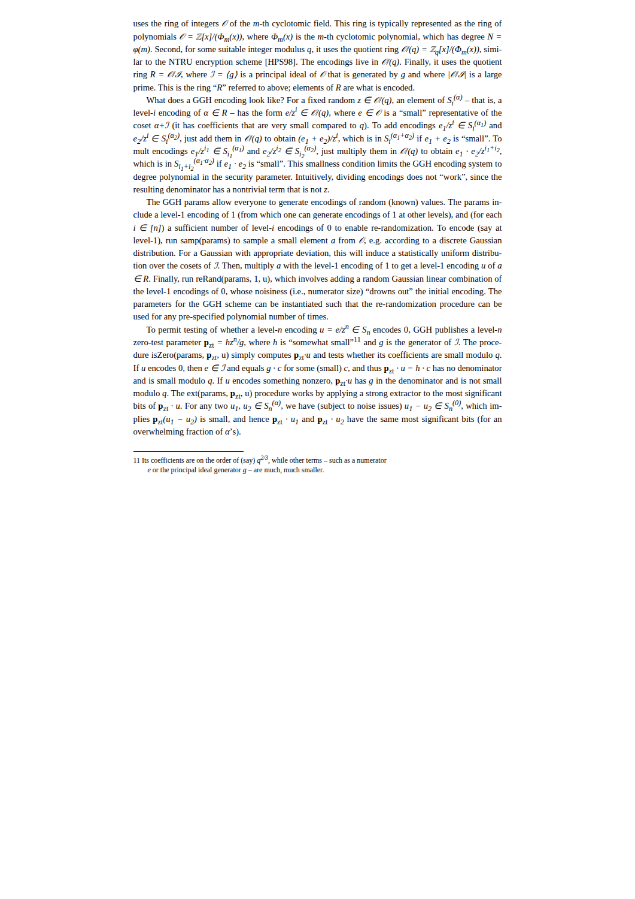uses the ring of integers 𝒪 of the m-th cyclotomic field. This ring is typically represented as the ring of polynomials 𝒪 = ℤ[x]/(Φm(x)), where Φm(x) is the m-th cyclotomic polynomial, which has degree N = φ(m). Second, for some suitable integer modulus q, it uses the quotient ring 𝒪/(q) = ℤq[x]/(Φm(x)), similar to the NTRU encryption scheme [HPS98]. The encodings live in 𝒪/(q). Finally, it uses the quotient ring R = 𝒪/ℐ, where ℐ = ⟨g⟩ is a principal ideal of 𝒪 that is generated by g and where |𝒪/ℐ| is a large prime. This is the ring “R” referred to above; elements of R are what is encoded.
What does a GGH encoding look like? For a fixed random z ∈ 𝒪/(q), an element of Si(α) – that is, a level-i encoding of α ∈ R – has the form e/zi ∈ 𝒪/(q), where e ∈ 𝒪 is a “small” representative of the coset α+ℐ (it has coefficients that are very small compared to q). To add encodings e1/zi ∈ Si(α1) and e2/zi ∈ Si(α2), just add them in 𝒪/(q) to obtain (e1 + e2)/zi, which is in Si(α1+α2) if e1 + e2 is “small”. To mult encodings e1/zi1 ∈ Si1(α1) and e2/zi2 ∈ Si2(α2), just multiply them in 𝒪/(q) to obtain e1 · e2/zi1+i2, which is in Si1+i2(α1·α2) if e1 · e2 is “small”. This smallness condition limits the GGH encoding system to degree polynomial in the security parameter. Intuitively, dividing encodings does not “work”, since the resulting denominator has a nontrivial term that is not z.
The GGH params allow everyone to generate encodings of random (known) values. The params include a level-1 encoding of 1 (from which one can generate encodings of 1 at other levels), and (for each i ∈ [n]) a sufficient number of level-i encodings of 0 to enable re-randomization. To encode (say at level-1), run samp(params) to sample a small element a from 𝒪, e.g. according to a discrete Gaussian distribution. For a Gaussian with appropriate deviation, this will induce a statistically uniform distribution over the cosets of ℐ. Then, multiply a with the level-1 encoding of 1 to get a level-1 encoding u of a ∈ R. Finally, run reRand(params, 1, u), which involves adding a random Gaussian linear combination of the level-1 encodings of 0, whose noisiness (i.e., numerator size) “drowns out” the initial encoding. The parameters for the GGH scheme can be instantiated such that the re-randomization procedure can be used for any pre-specified polynomial number of times.
To permit testing of whether a level-n encoding u = e/zn ∈ Sn encodes 0, GGH publishes a level-n zero-test parameter pzt = hzn/g, where h is “somewhat small”11 and g is the generator of ℐ. The procedure isZero(params, pzt, u) simply computes pzt·u and tests whether its coefficients are small modulo q. If u encodes 0, then e ∈ ℐ and equals g · c for some (small) c, and thus pzt · u = h · c has no denominator and is small modulo q. If u encodes something nonzero, pzt·u has g in the denominator and is not small modulo q. The ext(params, pzt, u) procedure works by applying a strong extractor to the most significant bits of pzt · u. For any two u1, u2 ∈ Sn(α), we have (subject to noise issues) u1 − u2 ∈ Sn(0), which implies pzt(u1 − u2) is small, and hence pzt · u1 and pzt · u2 have the same most significant bits (for an overwhelming fraction of α’s).
11 Its coefficients are on the order of (say) q2/3, while other terms – such as a numerator e or the principal ideal generator g – are much, much smaller.